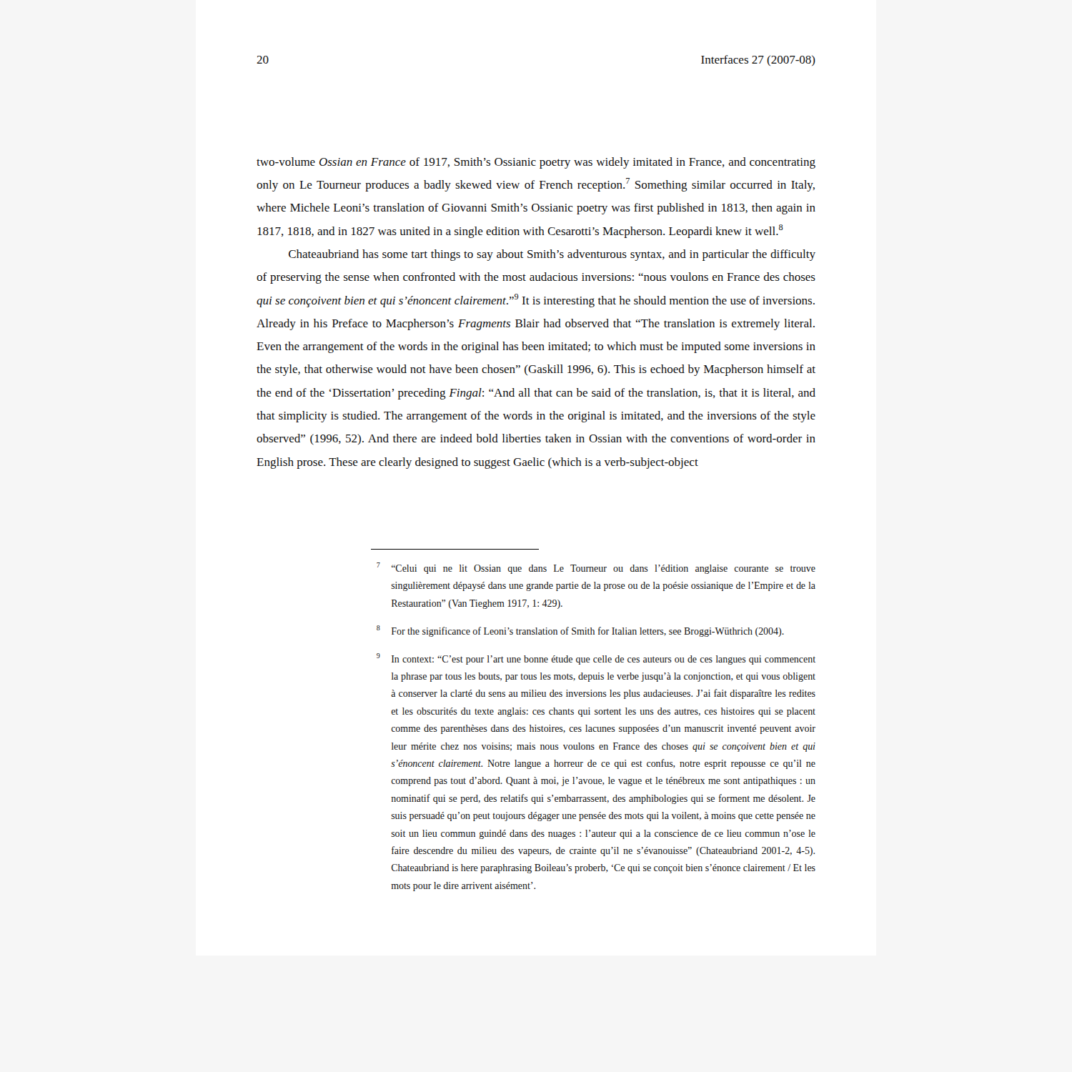20 Interfaces 27 (2007-08)
two-volume Ossian en France of 1917, Smith’s Ossianic poetry was widely imitated in France, and concentrating only on Le Tourneur produces a badly skewed view of French reception.7 Something similar occurred in Italy, where Michele Leoni’s translation of Giovanni Smith’s Ossianic poetry was first published in 1813, then again in 1817, 1818, and in 1827 was united in a single edition with Cesarotti’s Macpherson. Leopardi knew it well.8
Chateaubriand has some tart things to say about Smith’s adventurous syntax, and in particular the difficulty of preserving the sense when confronted with the most audacious inversions: “nous voulons en France des choses qui se conçoivent bien et qui s’énoncent clairement.”9 It is interesting that he should mention the use of inversions. Already in his Preface to Macpherson’s Fragments Blair had observed that “The translation is extremely literal. Even the arrangement of the words in the original has been imitated; to which must be imputed some inversions in the style, that otherwise would not have been chosen” (Gaskill 1996, 6). This is echoed by Macpherson himself at the end of the ‘Dissertation’ preceding Fingal: “And all that can be said of the translation, is, that it is literal, and that simplicity is studied. The arrangement of the words in the original is imitated, and the inversions of the style observed” (1996, 52). And there are indeed bold liberties taken in Ossian with the conventions of word-order in English prose. These are clearly designed to suggest Gaelic (which is a verb-subject-object
7 “Celui qui ne lit Ossian que dans Le Tourneur ou dans l’édition anglaise courante se trouve singulièrement dépaysé dans une grande partie de la prose ou de la poésie ossianique de l’Empire et de la Restauration” (Van Tieghem 1917, 1: 429).
8 For the significance of Leoni’s translation of Smith for Italian letters, see Broggi-Wüthrich (2004).
9 In context: “C’est pour l’art une bonne étude que celle de ces auteurs ou de ces langues qui commencent la phrase par tous les bouts, par tous les mots, depuis le verbe jusqu’à la conjonction, et qui vous obligent à conserver la clarté du sens au milieu des inversions les plus audacieuses. J’ai fait disparaître les redites et les obscurités du texte anglais: ces chants qui sortent les uns des autres, ces histoires qui se placent comme des parenthèses dans des histoires, ces lacunes supposées d’un manuscrit inventé peuvent avoir leur mérite chez nos voisins; mais nous voulons en France des choses qui se conçoivent bien et qui s’énoncent clairement. Notre langue a horreur de ce qui est confus, notre esprit repousse ce qu’il ne comprend pas tout d’abord. Quant à moi, je l’avoue, le vague et le ténébreux me sont antipathiques : un nominatif qui se perd, des relatifs qui s’embarrassent, des amphibologies qui se forment me désolent. Je suis persuadé qu’on peut toujours dégager une pensée des mots qui la voilent, à moins que cette pensée ne soit un lieu commun guindé dans des nuages : l’auteur qui a la conscience de ce lieu commun n’ose le faire descendre du milieu des vapeurs, de crainte qu’il ne s’évanouisse” (Chateaubriand 2001-2, 4-5). Chateaubriand is here paraphrasing Boileau’s proberb, ‘Ce qui se conçoit bien s’énonce clairement / Et les mots pour le dire arrivent aisément’.